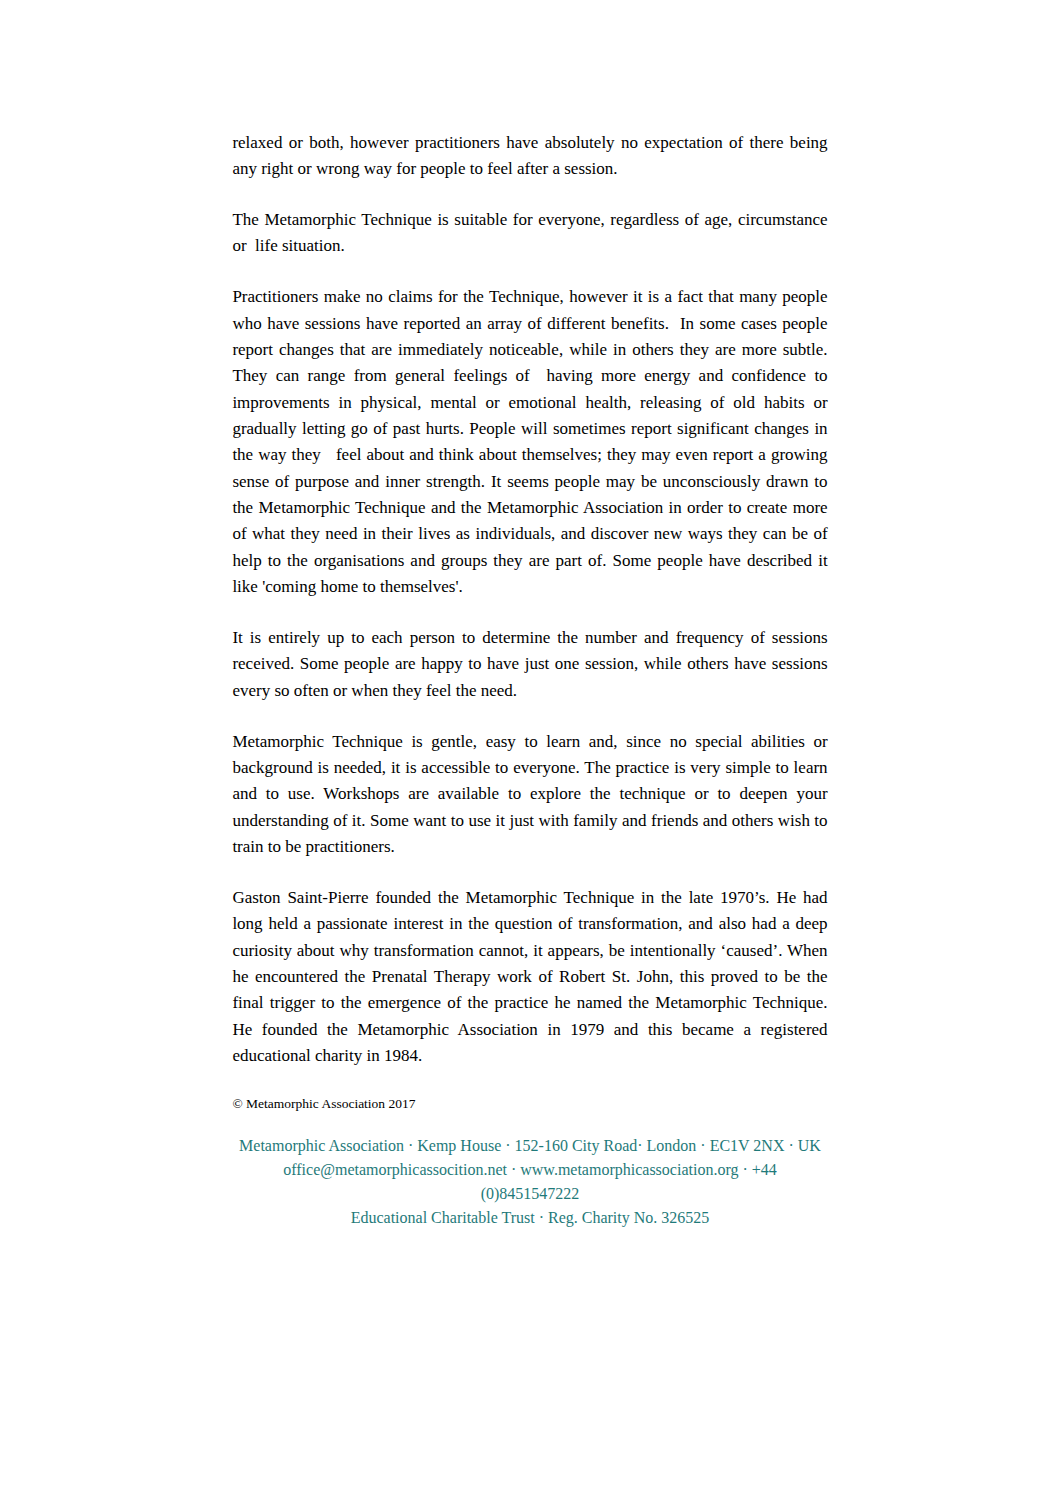relaxed or both, however practitioners have absolutely no expectation of there being any right or wrong way for people to feel after a session.
The Metamorphic Technique is suitable for everyone, regardless of age, circumstance or life situation.
Practitioners make no claims for the Technique, however it is a fact that many people who have sessions have reported an array of different benefits. In some cases people report changes that are immediately noticeable, while in others they are more subtle. They can range from general feelings of having more energy and confidence to improvements in physical, mental or emotional health, releasing of old habits or gradually letting go of past hurts. People will sometimes report significant changes in the way they feel about and think about themselves; they may even report a growing sense of purpose and inner strength. It seems people may be unconsciously drawn to the Metamorphic Technique and the Metamorphic Association in order to create more of what they need in their lives as individuals, and discover new ways they can be of help to the organisations and groups they are part of. Some people have described it like 'coming home to themselves'.
It is entirely up to each person to determine the number and frequency of sessions received. Some people are happy to have just one session, while others have sessions every so often or when they feel the need.
Metamorphic Technique is gentle, easy to learn and, since no special abilities or background is needed, it is accessible to everyone. The practice is very simple to learn and to use. Workshops are available to explore the technique or to deepen your understanding of it. Some want to use it just with family and friends and others wish to train to be practitioners.
Gaston Saint-Pierre founded the Metamorphic Technique in the late 1970’s. He had long held a passionate interest in the question of transformation, and also had a deep curiosity about why transformation cannot, it appears, be intentionally ‘caused’. When he encountered the Prenatal Therapy work of Robert St. John, this proved to be the final trigger to the emergence of the practice he named the Metamorphic Technique. He founded the Metamorphic Association in 1979 and this became a registered educational charity in 1984.
© Metamorphic Association 2017
Metamorphic Association · Kemp House · 152-160 City Road· London · EC1V 2NX · UK
office@metamorphicassocition.net · www.metamorphicassociation.org · +44 (0)8451547222
Educational Charitable Trust · Reg. Charity No. 326525